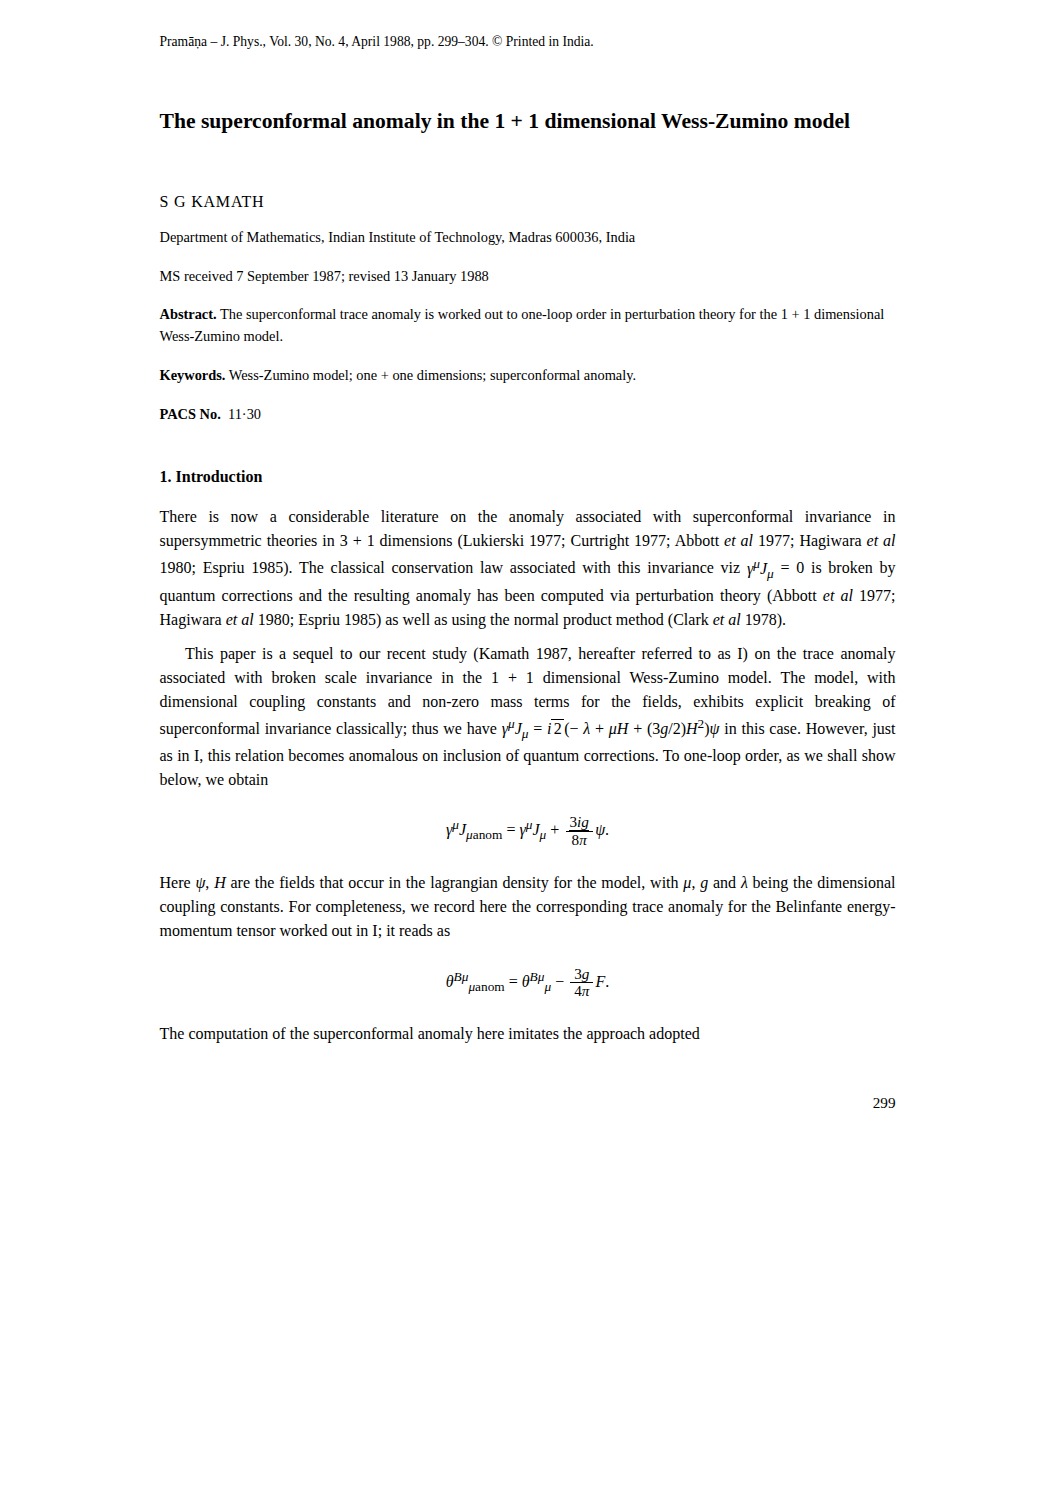Pramāṇa – J. Phys., Vol. 30, No. 4, April 1988, pp. 299–304. © Printed in India.
The superconformal anomaly in the 1 + 1 dimensional Wess-Zumino model
S G KAMATH
Department of Mathematics, Indian Institute of Technology, Madras 600036, India
MS received 7 September 1987; revised 13 January 1988
Abstract. The superconformal trace anomaly is worked out to one-loop order in perturbation theory for the 1 + 1 dimensional Wess-Zumino model.
Keywords. Wess-Zumino model; one + one dimensions; superconformal anomaly.
PACS No. 11·30
1. Introduction
There is now a considerable literature on the anomaly associated with superconformal invariance in supersymmetric theories in 3 + 1 dimensions (Lukierski 1977; Curtright 1977; Abbott et al 1977; Hagiwara et al 1980; Espriu 1985). The classical conservation law associated with this invariance viz γμJμ = 0 is broken by quantum corrections and the resulting anomaly has been computed via perturbation theory (Abbott et al 1977; Hagiwara et al 1980; Espriu 1985) as well as using the normal product method (Clark et al 1978).
This paper is a sequel to our recent study (Kamath 1987, hereafter referred to as I) on the trace anomaly associated with broken scale invariance in the 1 + 1 dimensional Wess-Zumino model. The model, with dimensional coupling constants and non-zero mass terms for the fields, exhibits explicit breaking of superconformal invariance classically; thus we have γμJμ = i 2(− λ + μH + (3g/2)H2)ψ in this case. However, just as in I, this relation becomes anomalous on inclusion of quantum corrections. To one-loop order, as we shall show below, we obtain
γμJμanom = γμJμ + 3ig 8π ψ.
Here ψ, H are the fields that occur in the lagrangian density for the model, with μ, g and λ being the dimensional coupling constants. For completeness, we record here the corresponding trace anomaly for the Belinfante energy-momentum tensor worked out in I; it reads as
θBμμanom = θBμμ − 3g 4π F.
The computation of the superconformal anomaly here imitates the approach adopted
299